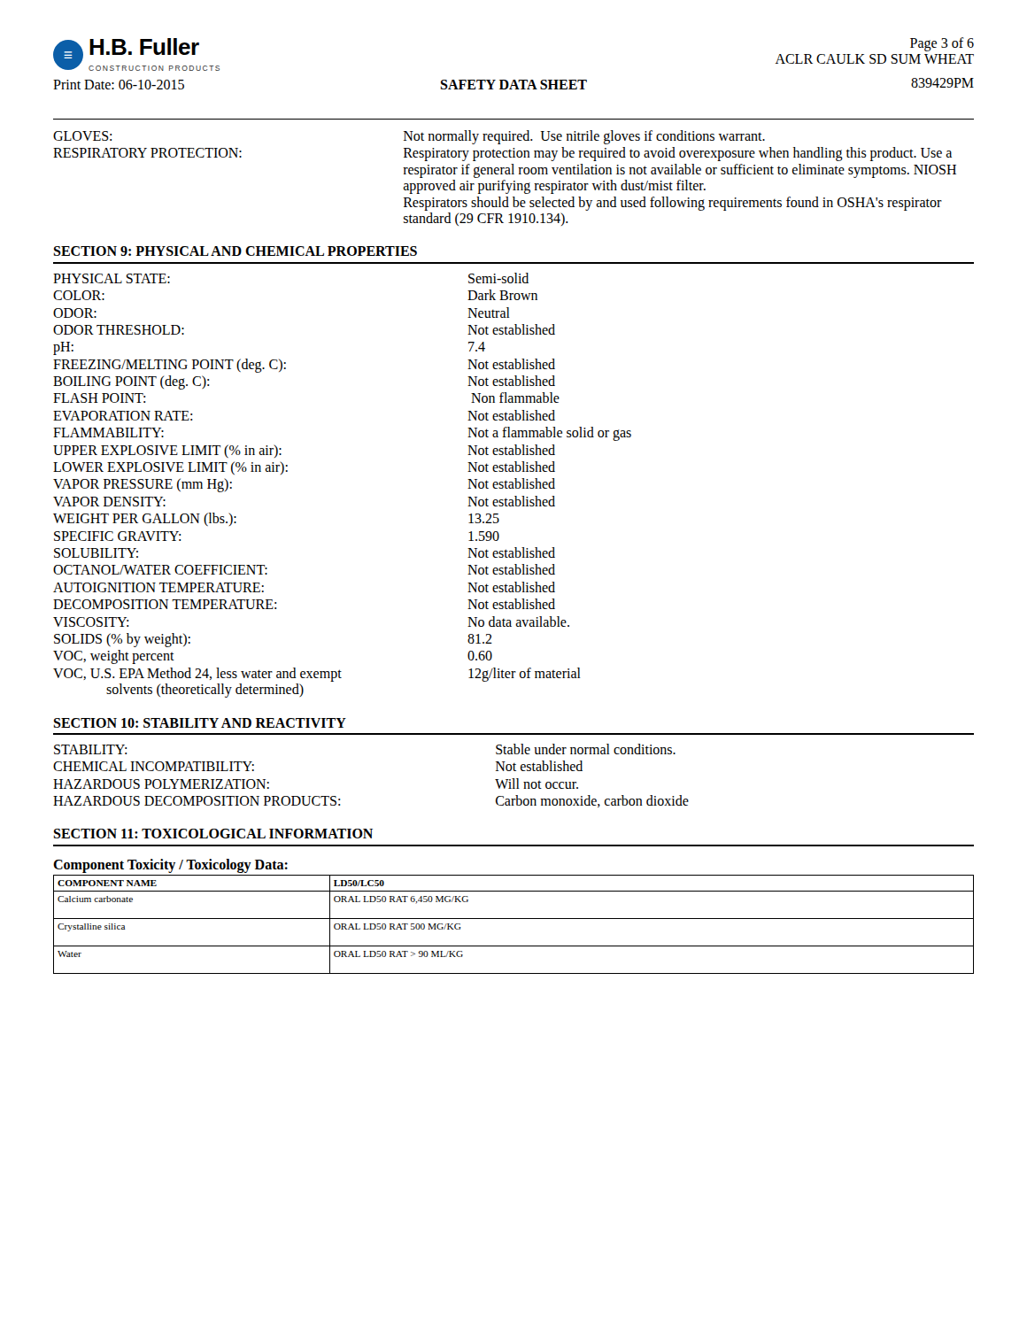≡H.B. Fuller
CONSTRUCTION PRODUCTS
Page 3 of 6
ACLR CAULK SD SUM WHEAT
Print Date: 06-10-2015
839429PM
SAFETY DATA SHEET
| GLOVES: | Not normally required. Use nitrile gloves if conditions warrant. |
| RESPIRATORY PROTECTION: | Respiratory protection may be required to avoid overexposure when handling this product. Use a respirator if general room ventilation is not available or sufficient to eliminate symptoms. NIOSH approved air purifying respirator with dust/mist filter. Respirators should be selected by and used following requirements found in OSHA's respirator standard (29 CFR 1910.134). |
SECTION 9: PHYSICAL AND CHEMICAL PROPERTIES
| PHYSICAL STATE: | Semi-solid |
| COLOR: | Dark Brown |
| ODOR: | Neutral |
| ODOR THRESHOLD: | Not established |
| pH: | 7.4 |
| FREEZING/MELTING POINT (deg. C): | Not established |
| BOILING POINT (deg. C): | Not established |
| FLASH POINT: | Non flammable |
| EVAPORATION RATE: | Not established |
| FLAMMABILITY: | Not a flammable solid or gas |
| UPPER EXPLOSIVE LIMIT (% in air): | Not established |
| LOWER EXPLOSIVE LIMIT (% in air): | Not established |
| VAPOR PRESSURE (mm Hg): | Not established |
| VAPOR DENSITY: | Not established |
| WEIGHT PER GALLON (lbs.): | 13.25 |
| SPECIFIC GRAVITY: | 1.590 |
| SOLUBILITY: | Not established |
| OCTANOL/WATER COEFFICIENT: | Not established |
| AUTOIGNITION TEMPERATURE: | Not established |
| DECOMPOSITION TEMPERATURE: | Not established |
| VISCOSITY: | No data available. |
| SOLIDS (% by weight): | 81.2 |
| VOC, weight percent | 0.60 |
| VOC, U.S. EPA Method 24, less water and exempt solvents (theoretically determined) | 12g/liter of material |
SECTION 10: STABILITY AND REACTIVITY
| STABILITY: | Stable under normal conditions. |
| CHEMICAL INCOMPATIBILITY: | Not established |
| HAZARDOUS POLYMERIZATION: | Will not occur. |
| HAZARDOUS DECOMPOSITION PRODUCTS: | Carbon monoxide, carbon dioxide |
SECTION 11: TOXICOLOGICAL INFORMATION
Component Toxicity / Toxicology Data:
| COMPONENT NAME | LD50/LC50 |
| --- | --- |
| Calcium carbonate | ORAL LD50 RAT 6,450 MG/KG |
| Crystalline silica | ORAL LD50 RAT 500 MG/KG |
| Water | ORAL LD50 RAT > 90 ML/KG |